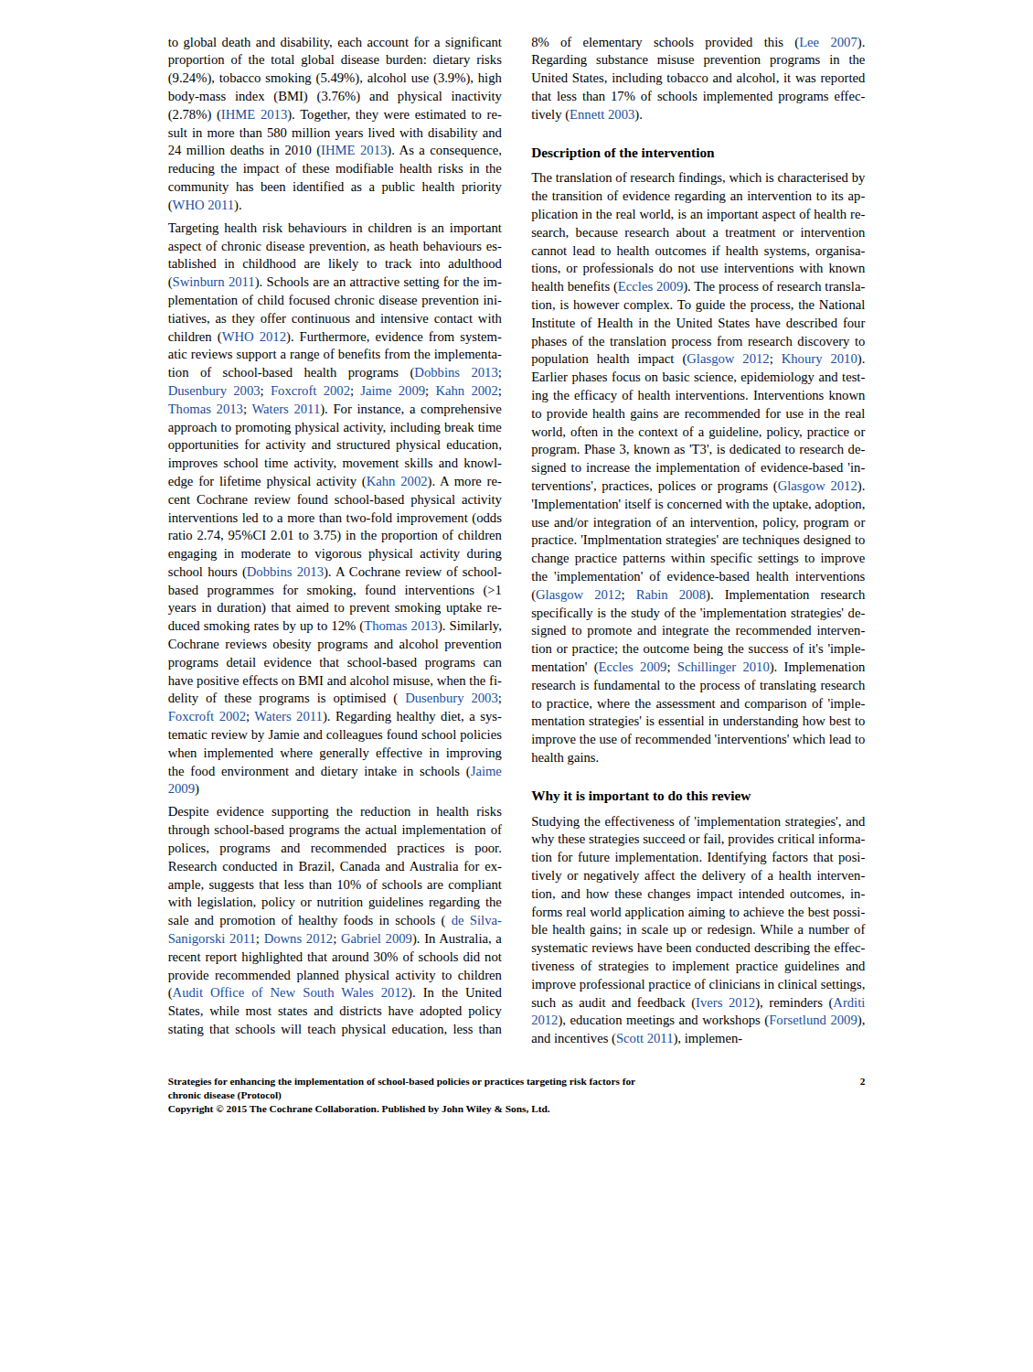to global death and disability, each account for a significant proportion of the total global disease burden: dietary risks (9.24%), tobacco smoking (5.49%), alcohol use (3.9%), high body-mass index (BMI) (3.76%) and physical inactivity (2.78%) (IHME 2013). Together, they were estimated to result in more than 580 million years lived with disability and 24 million deaths in 2010 (IHME 2013). As a consequence, reducing the impact of these modifiable health risks in the community has been identified as a public health priority (WHO 2011).
Targeting health risk behaviours in children is an important aspect of chronic disease prevention, as heath behaviours established in childhood are likely to track into adulthood (Swinburn 2011). Schools are an attractive setting for the implementation of child focused chronic disease prevention initiatives, as they offer continuous and intensive contact with children (WHO 2012). Furthermore, evidence from systematic reviews support a range of benefits from the implementation of school-based health programs (Dobbins 2013; Dusenbury 2003; Foxcroft 2002; Jaime 2009; Kahn 2002; Thomas 2013; Waters 2011). For instance, a comprehensive approach to promoting physical activity, including break time opportunities for activity and structured physical education, improves school time activity, movement skills and knowledge for lifetime physical activity (Kahn 2002). A more recent Cochrane review found school-based physical activity interventions led to a more than two-fold improvement (odds ratio 2.74, 95%CI 2.01 to 3.75) in the proportion of children engaging in moderate to vigorous physical activity during school hours (Dobbins 2013). A Cochrane review of school-based programmes for smoking, found interventions (>1 years in duration) that aimed to prevent smoking uptake reduced smoking rates by up to 12% (Thomas 2013). Similarly, Cochrane reviews obesity programs and alcohol prevention programs detail evidence that school-based programs can have positive effects on BMI and alcohol misuse, when the fidelity of these programs is optimised ( Dusenbury 2003; Foxcroft 2002; Waters 2011). Regarding healthy diet, a systematic review by Jamie and colleagues found school policies when implemented where generally effective in improving the food environment and dietary intake in schools (Jaime 2009)
Despite evidence supporting the reduction in health risks through school-based programs the actual implementation of polices, programs and recommended practices is poor. Research conducted in Brazil, Canada and Australia for example, suggests that less than 10% of schools are compliant with legislation, policy or nutrition guidelines regarding the sale and promotion of healthy foods in schools ( de Silva-Sanigorski 2011; Downs 2012; Gabriel 2009). In Australia, a recent report highlighted that around 30% of schools did not provide recommended planned physical activity to children (Audit Office of New South Wales 2012). In the United States, while most states and districts have adopted policy stating that schools will teach physical education, less than 8% of elementary schools provided this (Lee 2007). Regarding substance misuse prevention programs in the United States, including tobacco and alcohol, it was reported that less than 17% of schools implemented programs effectively (Ennett 2003).
Description of the intervention
The translation of research findings, which is characterised by the transition of evidence regarding an intervention to its application in the real world, is an important aspect of health research, because research about a treatment or intervention cannot lead to health outcomes if health systems, organisations, or professionals do not use interventions with known health benefits (Eccles 2009). The process of research translation, is however complex. To guide the process, the National Institute of Health in the United States have described four phases of the translation process from research discovery to population health impact (Glasgow 2012; Khoury 2010). Earlier phases focus on basic science, epidemiology and testing the efficacy of health interventions. Interventions known to provide health gains are recommended for use in the real world, often in the context of a guideline, policy, practice or program. Phase 3, known as 'T3', is dedicated to research designed to increase the implementation of evidence-based 'interventions', practices, polices or programs (Glasgow 2012). 'Implementation' itself is concerned with the uptake, adoption, use and/or integration of an intervention, policy, program or practice. 'Implmentation strategies' are techniques designed to change practice patterns within specific settings to improve the 'implementation' of evidence-based health interventions (Glasgow 2012; Rabin 2008). Implementation research specifically is the study of the 'implementation strategies' designed to promote and integrate the recommended intervention or practice; the outcome being the success of it's 'implementation' (Eccles 2009; Schillinger 2010). Implemenation research is fundamental to the process of translating research to practice, where the assessment and comparison of 'implementation strategies' is essential in understanding how best to improve the use of recommended 'interventions' which lead to health gains.
Why it is important to do this review
Studying the effectiveness of 'implementation strategies', and why these strategies succeed or fail, provides critical information for future implementation. Identifying factors that positively or negatively affect the delivery of a health intervention, and how these changes impact intended outcomes, informs real world application aiming to achieve the best possible health gains; in scale up or redesign. While a number of systematic reviews have been conducted describing the effectiveness of strategies to implement practice guidelines and improve professional practice of clinicians in clinical settings, such as audit and feedback (Ivers 2012), reminders (Arditi 2012), education meetings and workshops (Forsetlund 2009), and incentives (Scott 2011), implemen-
Strategies for enhancing the implementation of school-based policies or practices targeting risk factors for chronic disease (Protocol)
Copyright © 2015 The Cochrane Collaboration. Published by John Wiley & Sons, Ltd.
2